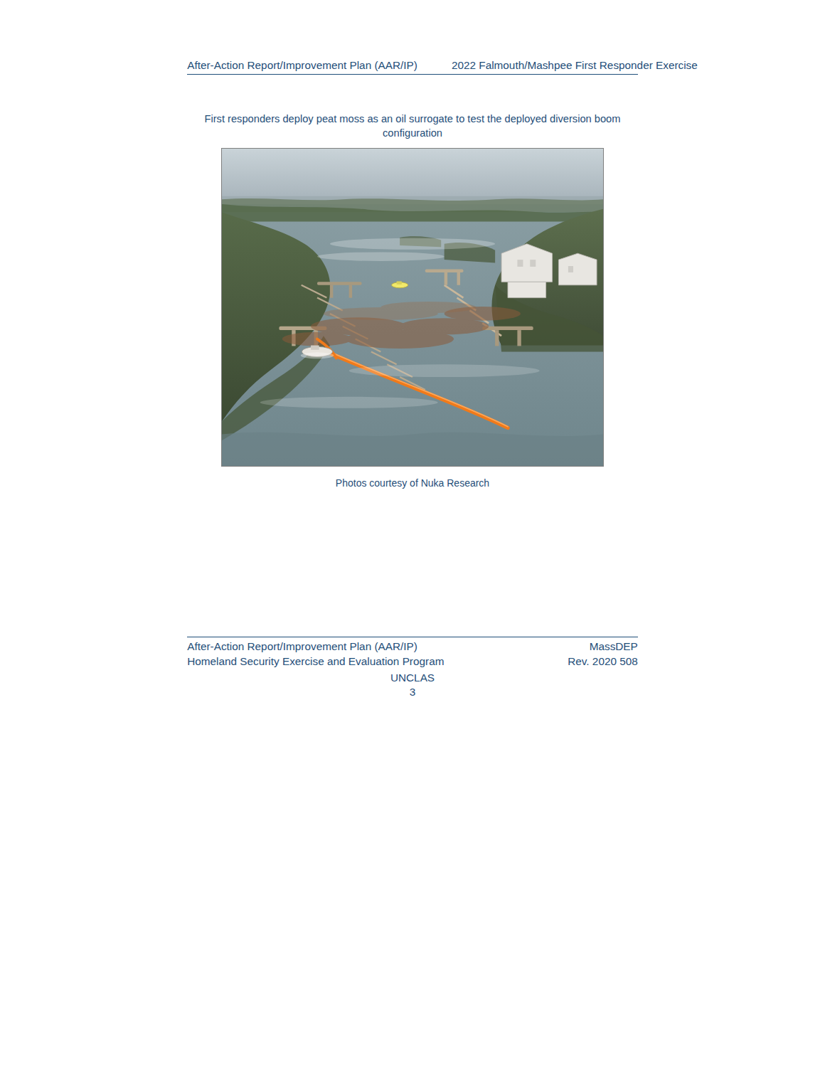After-Action Report/Improvement Plan (AAR/IP)
2022 Falmouth/Mashpee First Responder Exercise
First responders deploy peat moss as an oil surrogate to test the deployed diversion boom configuration
Photos courtesy of Nuka Research
After-Action Report/Improvement Plan (AAR/IP)
Homeland Security Exercise and Evaluation Program
MassDEP
Rev. 2020 508
UNCLAS
3